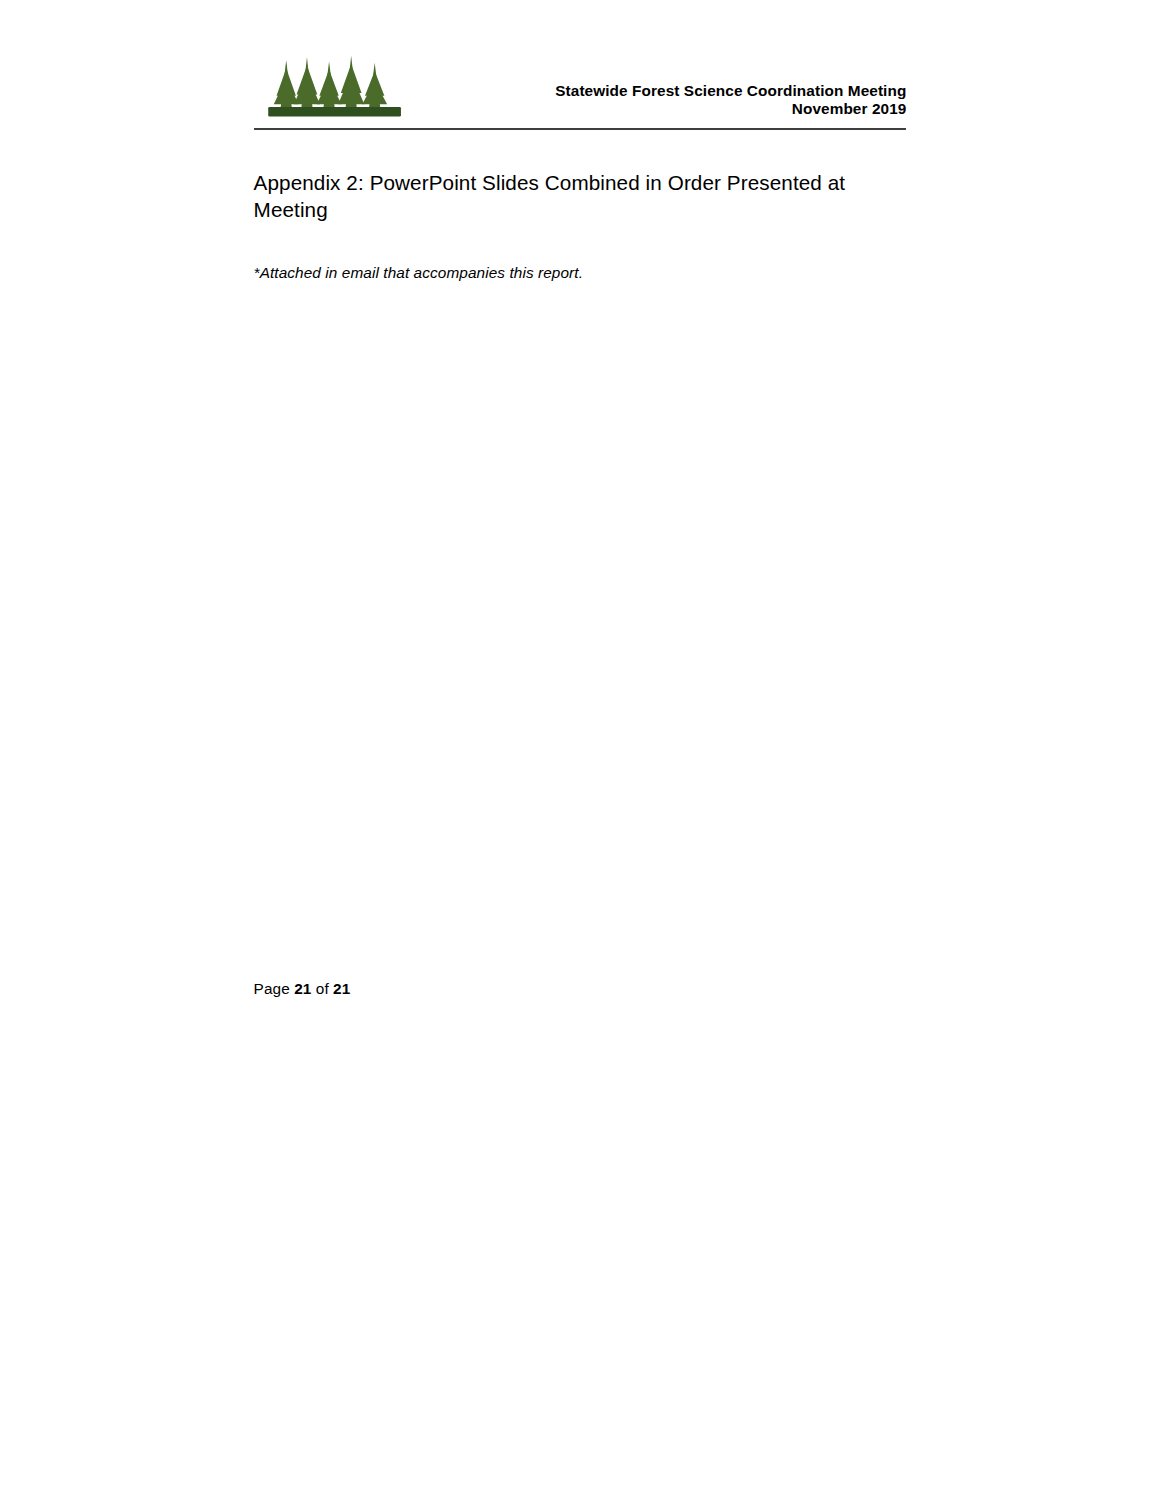Statewide Forest Science Coordination Meeting
November 2019
Appendix 2: PowerPoint Slides Combined in Order Presented at Meeting
*Attached in email that accompanies this report.
Page 21 of 21